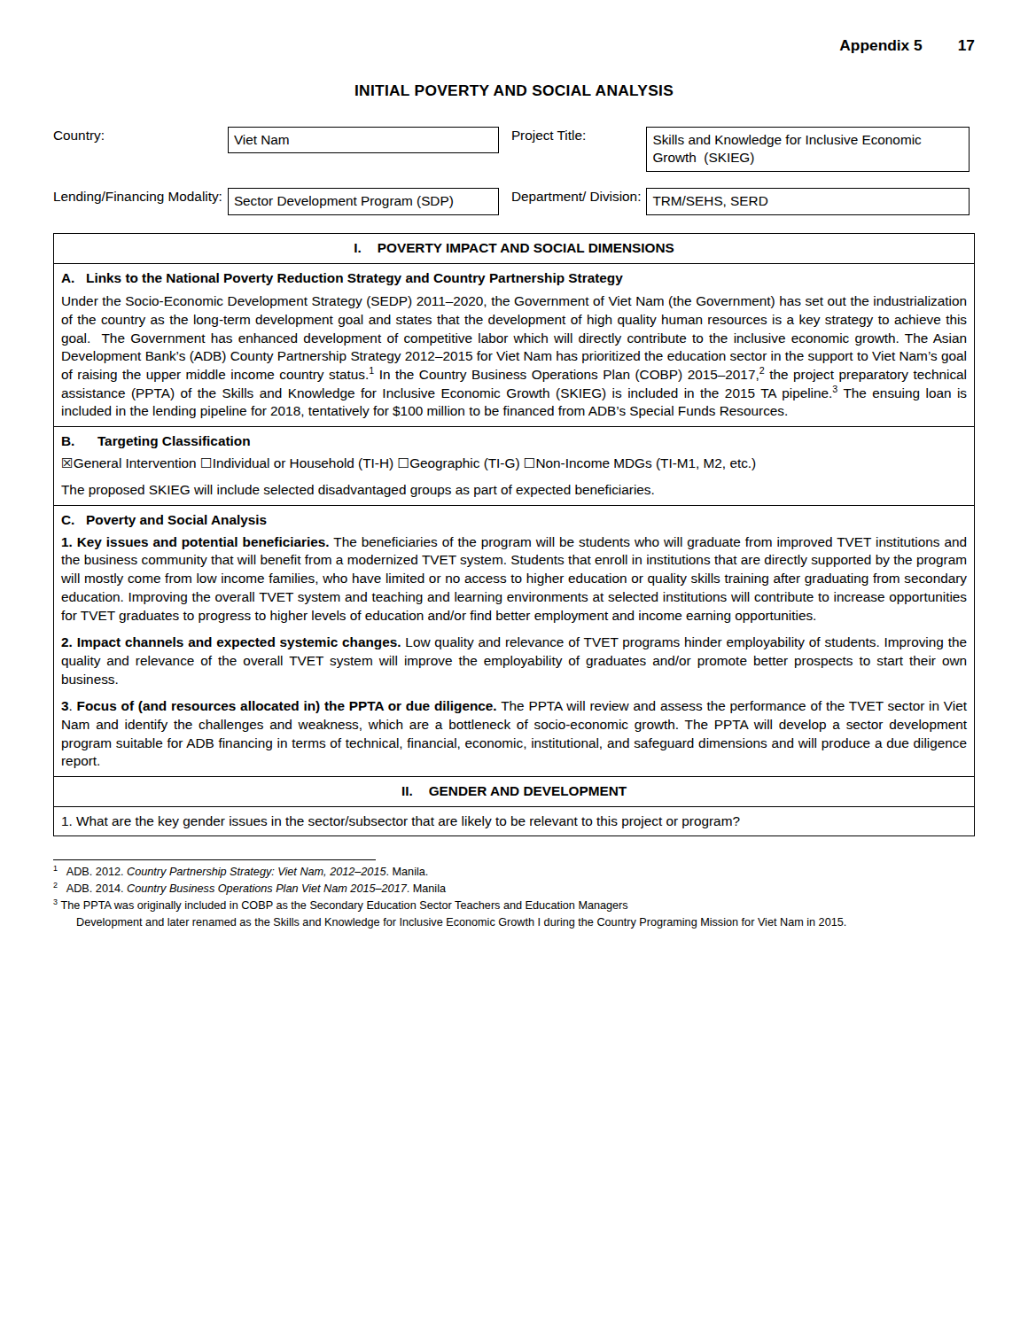Appendix 517
INITIAL POVERTY AND SOCIAL ANALYSIS
| Country: | Viet Nam | Project Title: | Skills and Knowledge for Inclusive Economic Growth (SKIEG) |
| Lending/Financing Modality: | Sector Development Program (SDP) | Department/ Division: | TRM/SEHS, SERD |
| I. POVERTY IMPACT AND SOCIAL DIMENSIONS |
| A. Links to the National Poverty Reduction Strategy and Country Partnership Strategy Under the Socio-Economic Development Strategy (SEDP) 2011–2020, the Government of Viet Nam (the Government) has set out the industrialization of the country as the long-term development goal and states that the development of high quality human resources is a key strategy to achieve this goal. The Government has enhanced development of competitive labor which will directly contribute to the inclusive economic growth. The Asian Development Bank’s (ADB) County Partnership Strategy 2012–2015 for Viet Nam has prioritized the education sector in the support to Viet Nam’s goal of raising the upper middle income country status. 1 In the Country Business Operations Plan (COBP) 2015–2017, 2 the project preparatory technical assistance (PPTA) of the Skills and Knowledge for Inclusive Economic Growth (SKIEG) is included in the 2015 TA pipeline. 3 The ensuing loan is included in the lending pipeline for 2018, tentatively for $100 million to be financed from ADB’s Special Funds Resources. |
| B. Targeting Classification ☒ General Intervention ☐ Individual or Household (TI-H) ☐ Geographic (TI-G) ☐ Non-Income MDGs (TI-M1, M2, etc.) The proposed SKIEG will include selected disadvantaged groups as part of expected beneficiaries. |
| C. Poverty and Social Analysis 1. Key issues and potential beneficiaries. The beneficiaries of the program will be students who will graduate from improved TVET institutions and the business community that will benefit from a modernized TVET system. Students that enroll in institutions that are directly supported by the program will mostly come from low income families, who have limited or no access to higher education or quality skills training after graduating from secondary education. Improving the overall TVET system and teaching and learning environments at selected institutions will contribute to increase opportunities for TVET graduates to progress to higher levels of education and/or find better employment and income earning opportunities. 2. Impact channels and expected systemic changes. Low quality and relevance of TVET programs hinder employability of students. Improving the quality and relevance of the overall TVET system will improve the employability of graduates and/or promote better prospects to start their own business. 3 . Focus of (and resources allocated in) the PPTA or due diligence. The PPTA will review and assess the performance of the TVET sector in Viet Nam and identify the challenges and weakness, which are a bottleneck of socio-economic growth. The PPTA will develop a sector development program suitable for ADB financing in terms of technical, financial, economic, institutional, and safeguard dimensions and will produce a due diligence report. |
| II. GENDER AND DEVELOPMENT |
| 1. What are the key gender issues in the sector/subsector that are likely to be relevant to this project or program? |
1 ADB. 2012. Country Partnership Strategy: Viet Nam, 2012–2015. Manila.
2 ADB. 2014. Country Business Operations Plan Viet Nam 2015–2017. Manila
3 The PPTA was originally included in COBP as the Secondary Education Sector Teachers and Education Managers
Development and later renamed as the Skills and Knowledge for Inclusive Economic Growth I during the Country Programing Mission for Viet Nam in 2015.